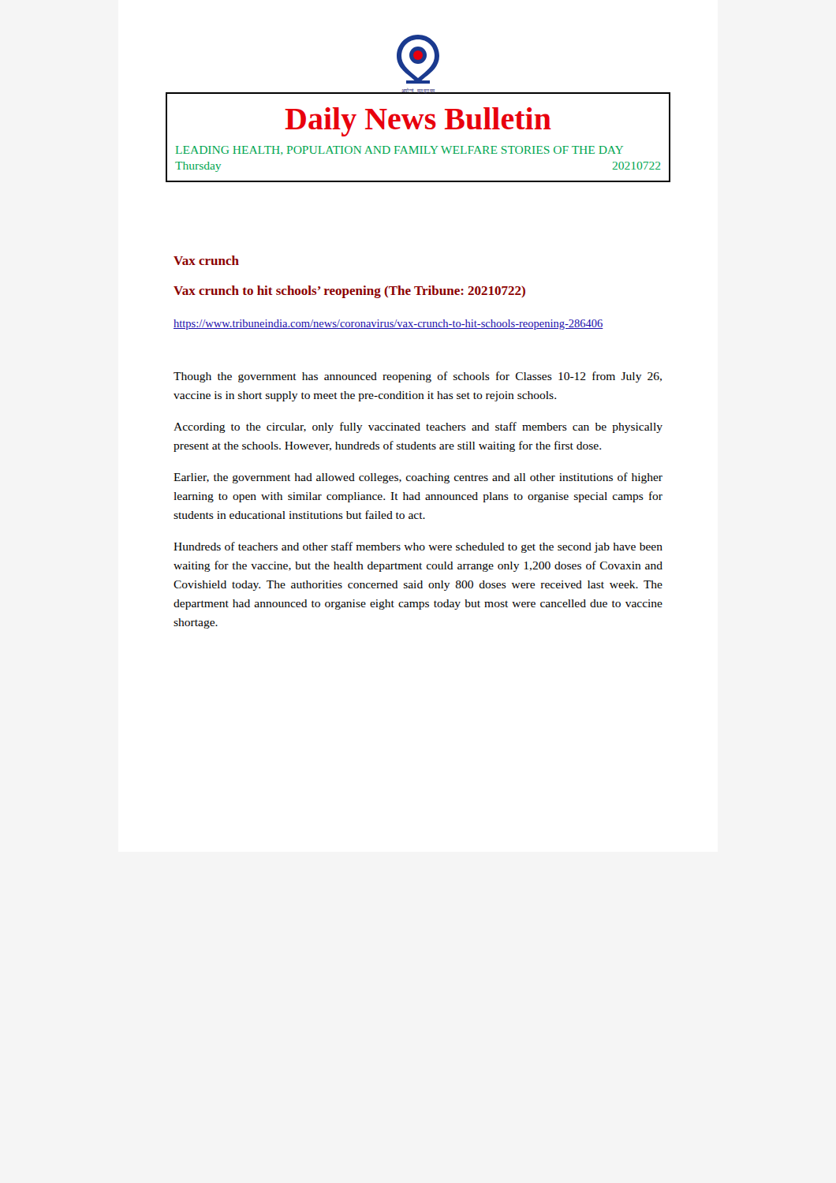आरोग्यं मूलमुत्तमम्
Daily News Bulletin
LEADING HEALTH, POPULATION AND FAMILY WELFARE STORIES OF THE DAY
Thursday 20210722
Vax crunch
Vax crunch to hit schools’ reopening (The Tribune: 20210722)
https://www.tribuneindia.com/news/coronavirus/vax-crunch-to-hit-schools-reopening-286406
Though the government has announced reopening of schools for Classes 10-12 from July 26, vaccine is in short supply to meet the pre-condition it has set to rejoin schools.
According to the circular, only fully vaccinated teachers and staff members can be physically present at the schools. However, hundreds of students are still waiting for the first dose.
Earlier, the government had allowed colleges, coaching centres and all other institutions of higher learning to open with similar compliance. It had announced plans to organise special camps for students in educational institutions but failed to act.
Hundreds of teachers and other staff members who were scheduled to get the second jab have been waiting for the vaccine, but the health department could arrange only 1,200 doses of Covaxin and Covishield today. The authorities concerned said only 800 doses were received last week. The department had announced to organise eight camps today but most were cancelled due to vaccine shortage.